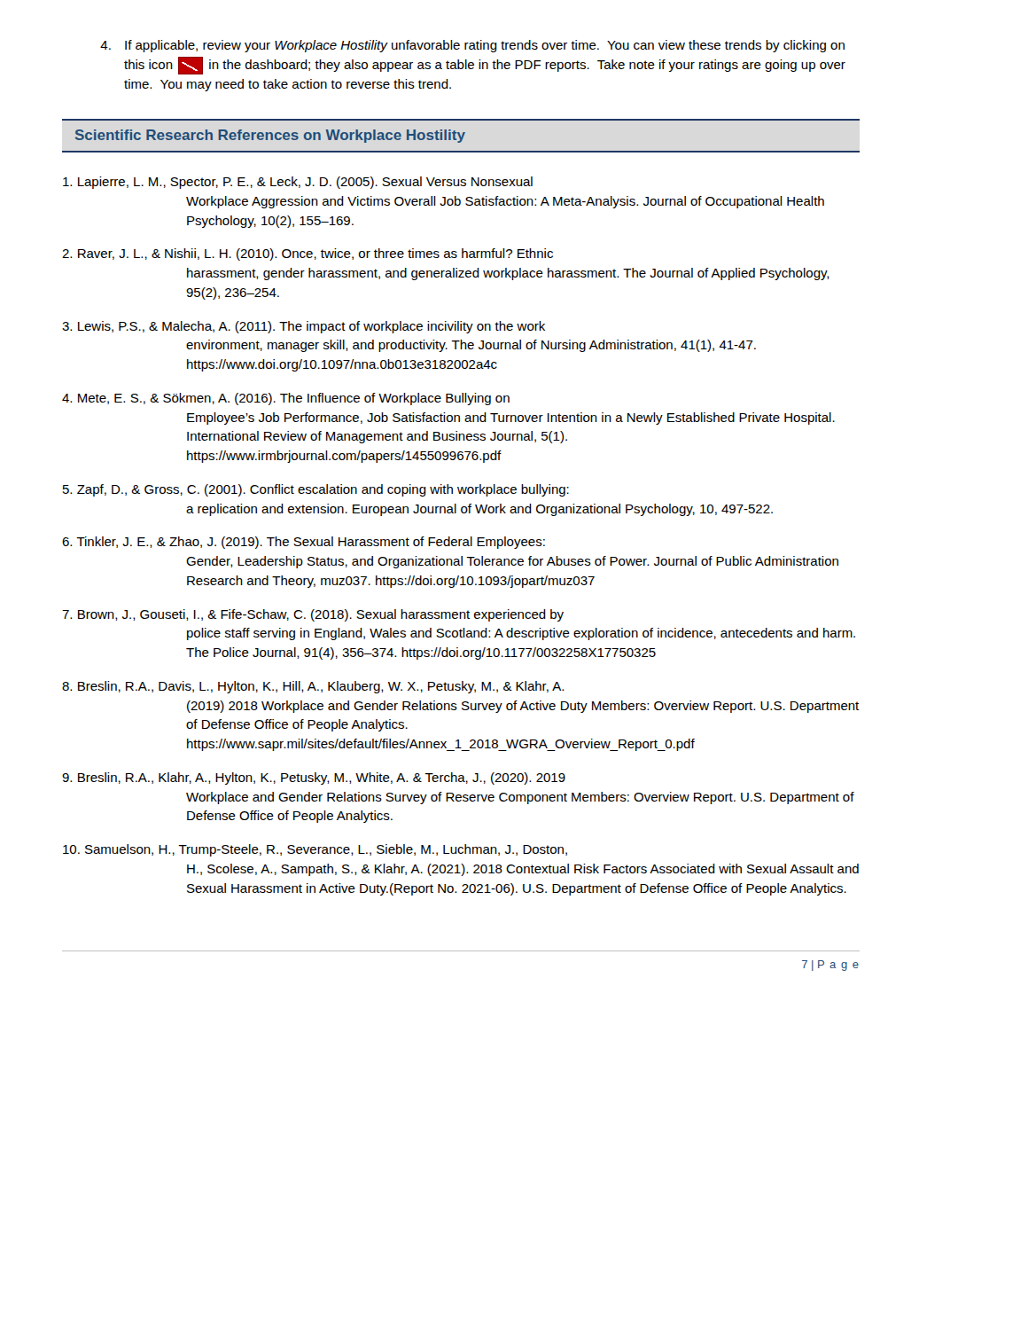If applicable, review your Workplace Hostility unfavorable rating trends over time. You can view these trends by clicking on this icon in the dashboard; they also appear as a table in the PDF reports. Take note if your ratings are going up over time. You may need to take action to reverse this trend.
Scientific Research References on Workplace Hostility
1. Lapierre, L. M., Spector, P. E., & Leck, J. D. (2005). Sexual Versus Nonsexual Workplace Aggression and Victims Overall Job Satisfaction: A Meta-Analysis. Journal of Occupational Health Psychology, 10(2), 155–169.
2. Raver, J. L., & Nishii, L. H. (2010). Once, twice, or three times as harmful? Ethnic harassment, gender harassment, and generalized workplace harassment. The Journal of Applied Psychology, 95(2), 236–254.
3. Lewis, P.S., & Malecha, A. (2011). The impact of workplace incivility on the work environment, manager skill, and productivity. The Journal of Nursing Administration, 41(1), 41-47. https://www.doi.org/10.1097/nna.0b013e3182002a4c
4. Mete, E. S., & Sökmen, A. (2016). The Influence of Workplace Bullying on Employee’s Job Performance, Job Satisfaction and Turnover Intention in a Newly Established Private Hospital. International Review of Management and Business Journal, 5(1). https://www.irmbrjournal.com/papers/1455099676.pdf
5. Zapf, D., & Gross, C. (2001). Conflict escalation and coping with workplace bullying: a replication and extension. European Journal of Work and Organizational Psychology, 10, 497-522.
6. Tinkler, J. E., & Zhao, J. (2019). The Sexual Harassment of Federal Employees: Gender, Leadership Status, and Organizational Tolerance for Abuses of Power. Journal of Public Administration Research and Theory, muz037. https://doi.org/10.1093/jopart/muz037
7. Brown, J., Gouseti, I., & Fife-Schaw, C. (2018). Sexual harassment experienced by police staff serving in England, Wales and Scotland: A descriptive exploration of incidence, antecedents and harm. The Police Journal, 91(4), 356–374. https://doi.org/10.1177/0032258X17750325
8. Breslin, R.A., Davis, L., Hylton, K., Hill, A., Klauberg, W. X., Petusky, M., & Klahr, A. (2019) 2018 Workplace and Gender Relations Survey of Active Duty Members: Overview Report. U.S. Department of Defense Office of People Analytics. https://www.sapr.mil/sites/default/files/Annex_1_2018_WGRA_Overview_Report_0.pdf
9. Breslin, R.A., Klahr, A., Hylton, K., Petusky, M., White, A. & Tercha, J., (2020). 2019 Workplace and Gender Relations Survey of Reserve Component Members: Overview Report. U.S. Department of Defense Office of People Analytics.
10. Samuelson, H., Trump-Steele, R., Severance, L., Sieble, M., Luchman, J., Doston, H., Scolese, A., Sampath, S., & Klahr, A. (2021). 2018 Contextual Risk Factors Associated with Sexual Assault and Sexual Harassment in Active Duty.(Report No. 2021-06). U.S. Department of Defense Office of People Analytics.
7 | P a g e